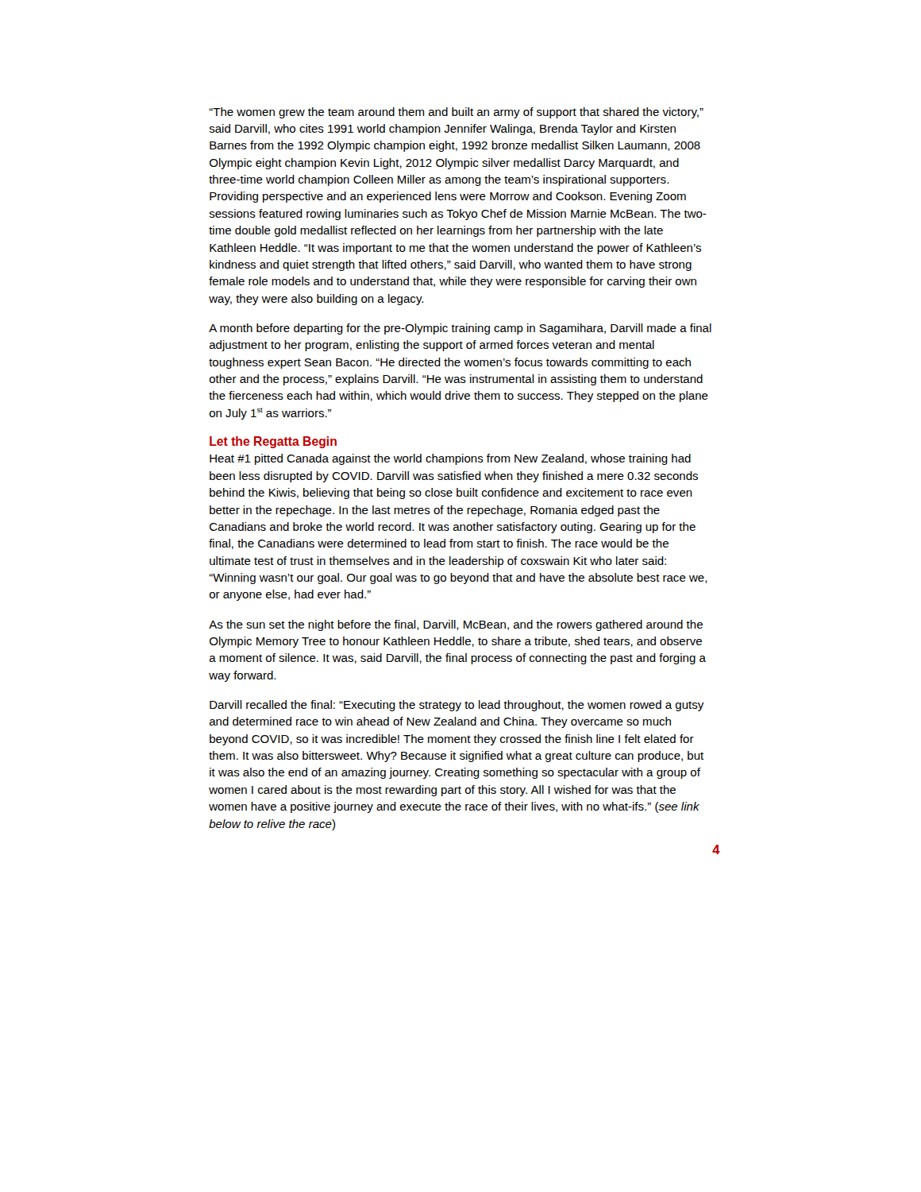“The women grew the team around them and built an army of support that shared the victory,” said Darvill, who cites 1991 world champion Jennifer Walinga, Brenda Taylor and Kirsten Barnes from the 1992 Olympic champion eight, 1992 bronze medallist Silken Laumann, 2008 Olympic eight champion Kevin Light, 2012 Olympic silver medallist Darcy Marquardt, and three-time world champion Colleen Miller as among the team’s inspirational supporters. Providing perspective and an experienced lens were Morrow and Cookson. Evening Zoom sessions featured rowing luminaries such as Tokyo Chef de Mission Marnie McBean. The two-time double gold medallist reflected on her learnings from her partnership with the late Kathleen Heddle. “It was important to me that the women understand the power of Kathleen’s kindness and quiet strength that lifted others,” said Darvill, who wanted them to have strong female role models and to understand that, while they were responsible for carving their own way, they were also building on a legacy.
A month before departing for the pre-Olympic training camp in Sagamihara, Darvill made a final adjustment to her program, enlisting the support of armed forces veteran and mental toughness expert Sean Bacon. “He directed the women’s focus towards committing to each other and the process,” explains Darvill. “He was instrumental in assisting them to understand the fierceness each had within, which would drive them to success. They stepped on the plane on July 1st as warriors.”
Let the Regatta Begin
Heat #1 pitted Canada against the world champions from New Zealand, whose training had been less disrupted by COVID. Darvill was satisfied when they finished a mere 0.32 seconds behind the Kiwis, believing that being so close built confidence and excitement to race even better in the repechage. In the last metres of the repechage, Romania edged past the Canadians and broke the world record. It was another satisfactory outing. Gearing up for the final, the Canadians were determined to lead from start to finish. The race would be the ultimate test of trust in themselves and in the leadership of coxswain Kit who later said: “Winning wasn’t our goal. Our goal was to go beyond that and have the absolute best race we, or anyone else, had ever had.”
As the sun set the night before the final, Darvill, McBean, and the rowers gathered around the Olympic Memory Tree to honour Kathleen Heddle, to share a tribute, shed tears, and observe a moment of silence. It was, said Darvill, the final process of connecting the past and forging a way forward.
Darvill recalled the final: “Executing the strategy to lead throughout, the women rowed a gutsy and determined race to win ahead of New Zealand and China. They overcame so much beyond COVID, so it was incredible! The moment they crossed the finish line I felt elated for them. It was also bittersweet. Why? Because it signified what a great culture can produce, but it was also the end of an amazing journey. Creating something so spectacular with a group of women I cared about is the most rewarding part of this story. All I wished for was that the women have a positive journey and execute the race of their lives, with no what-ifs.” (see link below to relive the race)
4